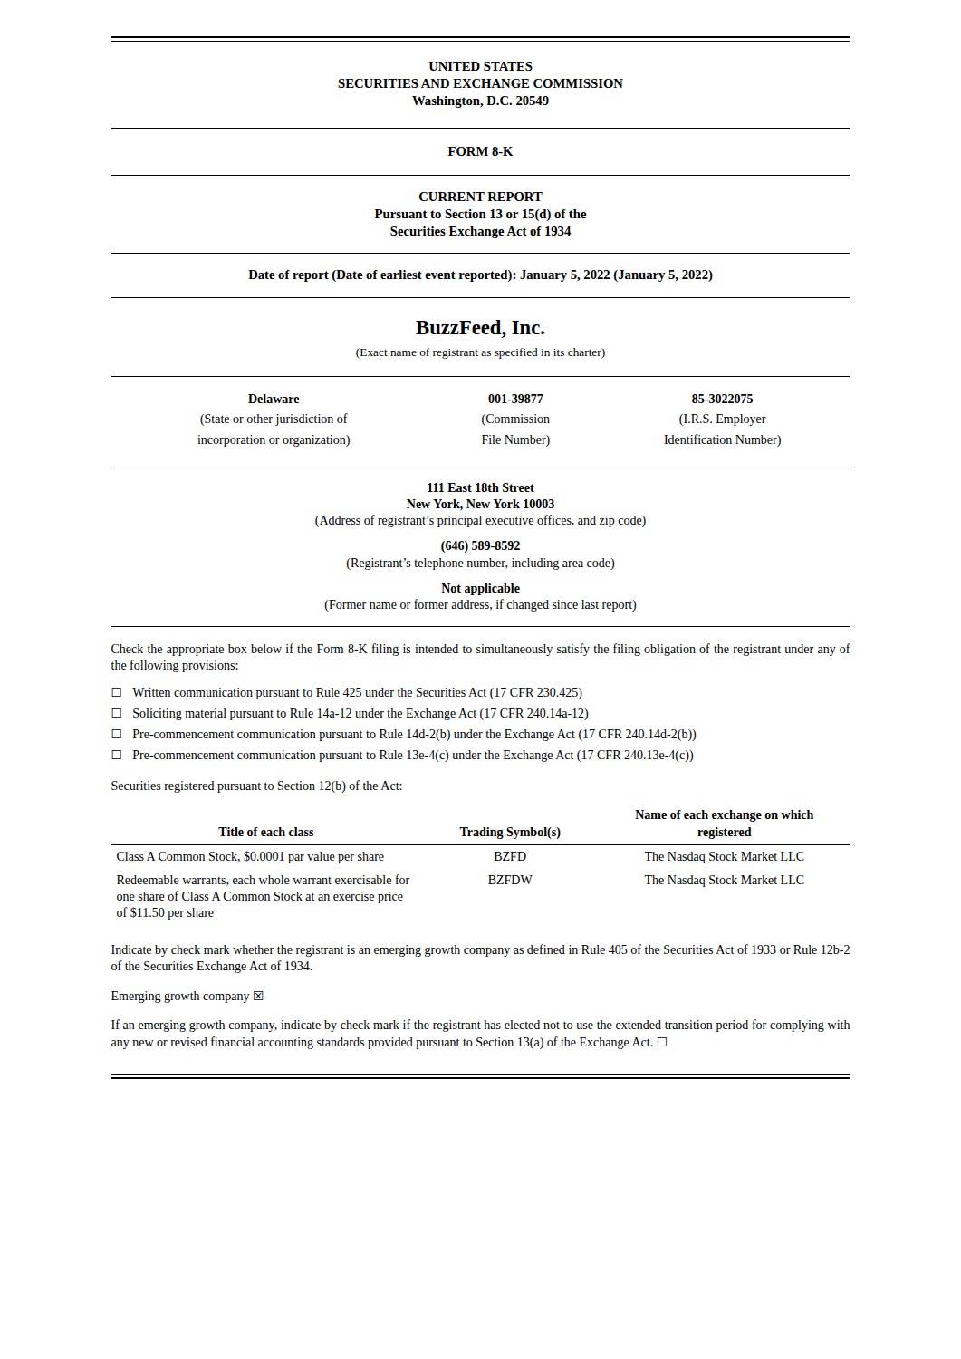UNITED STATES
SECURITIES AND EXCHANGE COMMISSION
Washington, D.C. 20549
FORM 8-K
CURRENT REPORT
Pursuant to Section 13 or 15(d) of the
Securities Exchange Act of 1934
Date of report (Date of earliest event reported): January 5, 2022 (January 5, 2022)
BuzzFeed, Inc.
(Exact name of registrant as specified in its charter)
| Delaware | 001-39877 | 85-3022075 |
| (State or other jurisdiction of | (Commission | (I.R.S. Employer |
| incorporation or organization) | File Number) | Identification Number) |
111 East 18th Street
New York, New York 10003
(Address of registrant’s principal executive offices, and zip code)
(646) 589-8592
(Registrant’s telephone number, including area code)
Not applicable
(Former name or former address, if changed since last report)
Check the appropriate box below if the Form 8-K filing is intended to simultaneously satisfy the filing obligation of the registrant under any of the following provisions:
☐Written communication pursuant to Rule 425 under the Securities Act (17 CFR 230.425)
☐Soliciting material pursuant to Rule 14a-12 under the Exchange Act (17 CFR 240.14a-12)
☐Pre-commencement communication pursuant to Rule 14d-2(b) under the Exchange Act (17 CFR 240.14d-2(b))
☐Pre-commencement communication pursuant to Rule 13e-4(c) under the Exchange Act (17 CFR 240.13e-4(c))
Securities registered pursuant to Section 12(b) of the Act:
| Title of each class | Trading Symbol(s) | Name of each exchange on which registered |
| --- | --- | --- |
| Class A Common Stock, $0.0001 par value per share | BZFD | The Nasdaq Stock Market LLC |
| Redeemable warrants, each whole warrant exercisable for one share of Class A Common Stock at an exercise price of $11.50 per share | BZFDW | The Nasdaq Stock Market LLC |
Indicate by check mark whether the registrant is an emerging growth company as defined in Rule 405 of the Securities Act of 1933 or Rule 12b-2 of the Securities Exchange Act of 1934.
Emerging growth company ☒
If an emerging growth company, indicate by check mark if the registrant has elected not to use the extended transition period for complying with any new or revised financial accounting standards provided pursuant to Section 13(a) of the Exchange Act. ☐